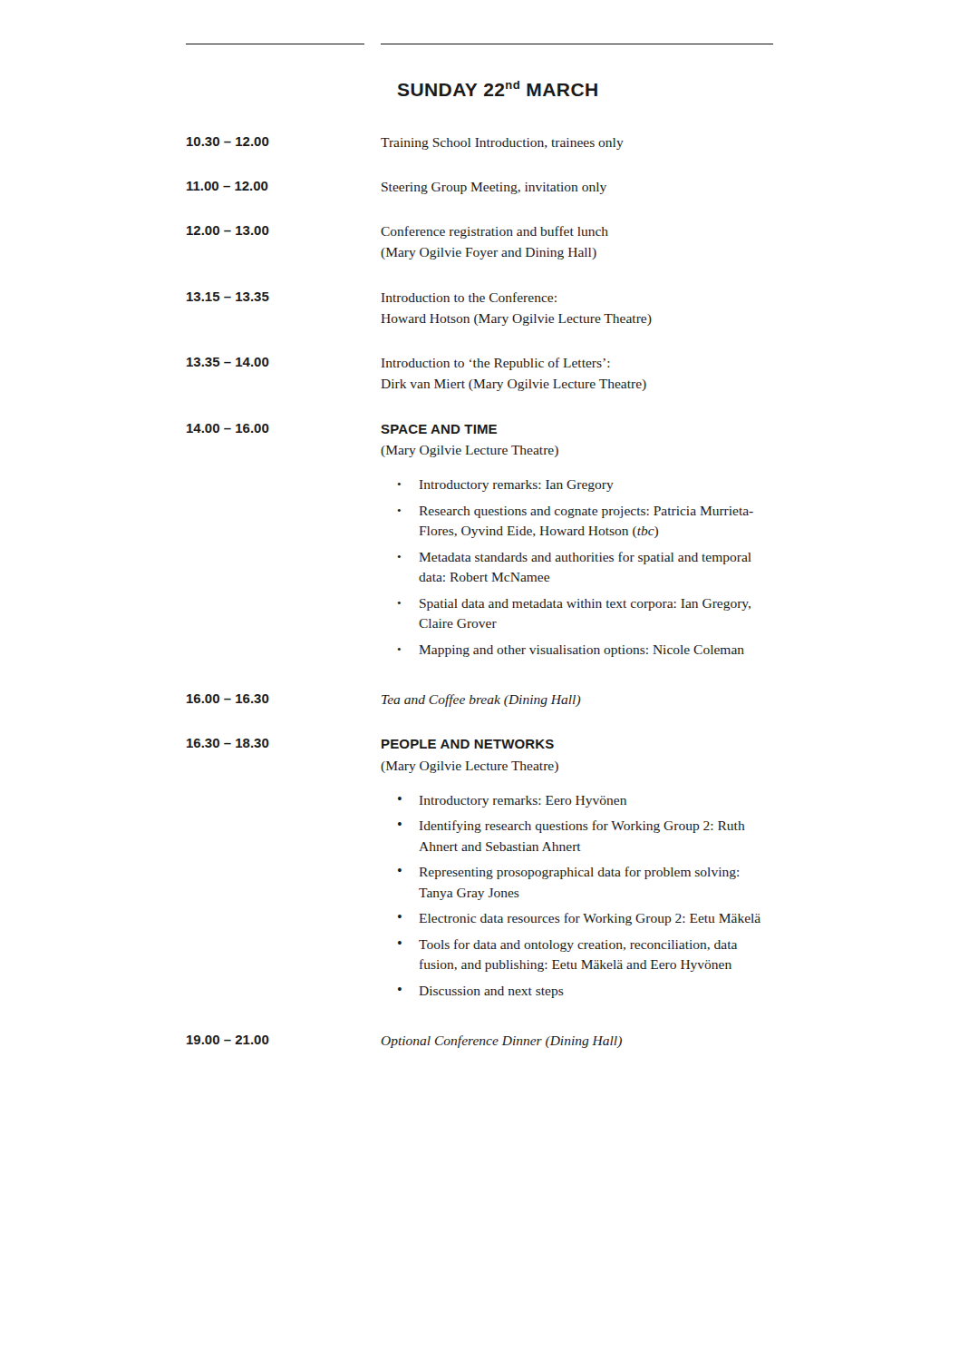SUNDAY 22nd MARCH
10.30 – 12.00
Training School Introduction, trainees only
11.00 – 12.00
Steering Group Meeting, invitation only
12.00 – 13.00
Conference registration and buffet lunch (Mary Ogilvie Foyer and Dining Hall)
13.15 – 13.35
Introduction to the Conference: Howard Hotson (Mary Ogilvie Lecture Theatre)
13.35 – 14.00
Introduction to ‘the Republic of Letters’: Dirk van Miert (Mary Ogilvie Lecture Theatre)
14.00 – 16.00
SPACE AND TIME (Mary Ogilvie Lecture Theatre)
Introductory remarks: Ian Gregory
Research questions and cognate projects: Patricia Murrieta-Flores, Oyvind Eide, Howard Hotson (tbc)
Metadata standards and authorities for spatial and temporal data: Robert McNamee
Spatial data and metadata within text corpora: Ian Gregory, Claire Grover
Mapping and other visualisation options: Nicole Coleman
16.00 – 16.30
Tea and Coffee break (Dining Hall)
16.30 – 18.30
PEOPLE AND NETWORKS (Mary Ogilvie Lecture Theatre)
Introductory remarks: Eero Hyvönen
Identifying research questions for Working Group 2: Ruth Ahnert and Sebastian Ahnert
Representing prosopographical data for problem solving: Tanya Gray Jones
Electronic data resources for Working Group 2: Eetu Mäkelä
Tools for data and ontology creation, reconciliation, data fusion, and publishing: Eetu Mäkelä and Eero Hyvönen
Discussion and next steps
19.00 – 21.00
Optional Conference Dinner (Dining Hall)